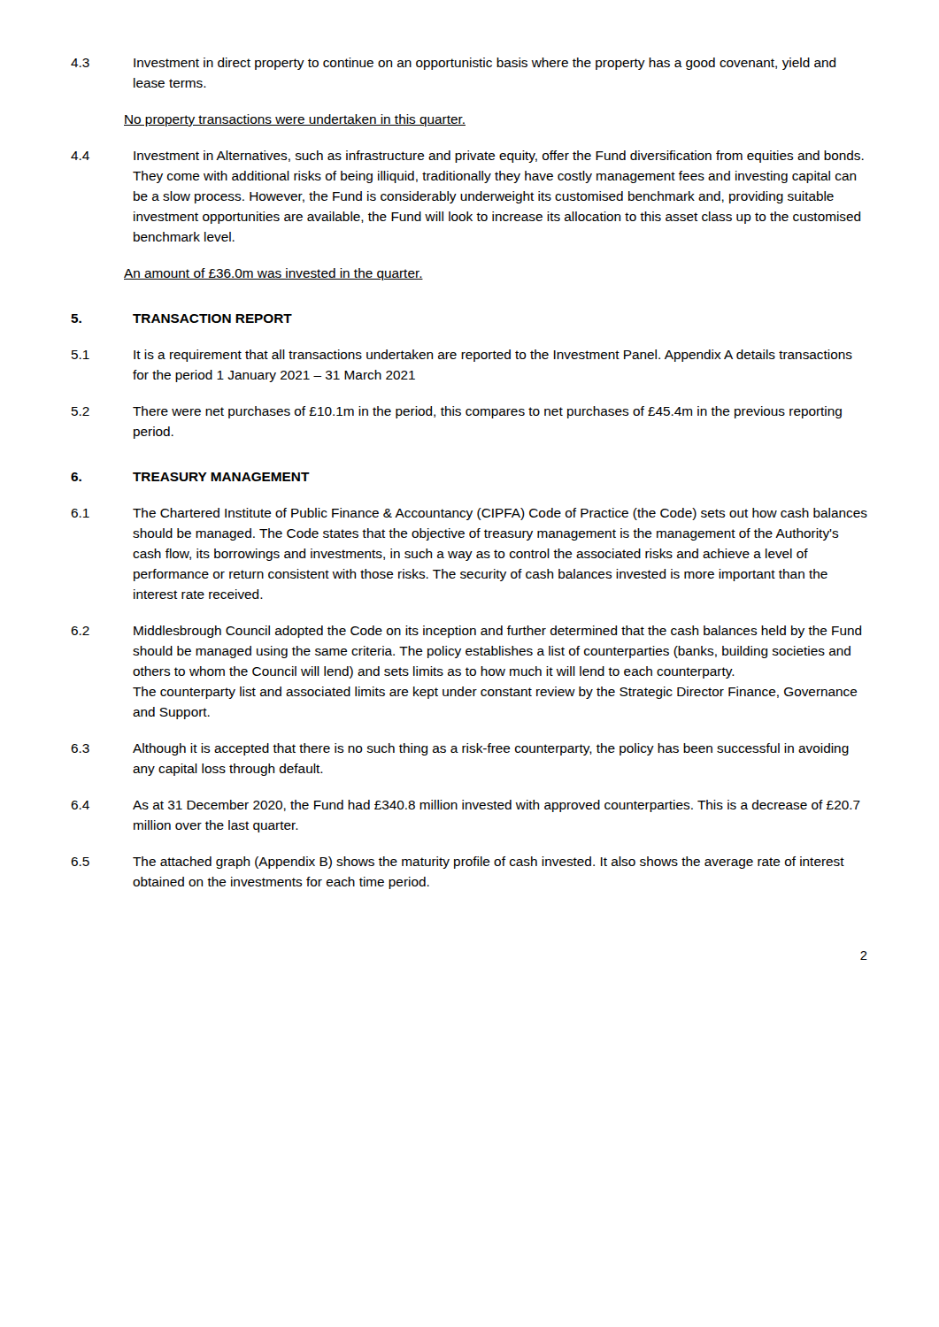4.3
Investment in direct property to continue on an opportunistic basis where the property has a good covenant, yield and lease terms.
No property transactions were undertaken in this quarter.
4.4
Investment in Alternatives, such as infrastructure and private equity, offer the Fund diversification from equities and bonds. They come with additional risks of being illiquid, traditionally they have costly management fees and investing capital can be a slow process. However, the Fund is considerably underweight its customised benchmark and, providing suitable investment opportunities are available, the Fund will look to increase its allocation to this asset class up to the customised benchmark level.
An amount of £36.0m was invested in the quarter.
5. TRANSACTION REPORT
5.1
It is a requirement that all transactions undertaken are reported to the Investment Panel. Appendix A details transactions for the period 1 January 2021 – 31 March 2021
5.2
There were net purchases of £10.1m in the period, this compares to net purchases of £45.4m in the previous reporting period.
6. TREASURY MANAGEMENT
6.1
The Chartered Institute of Public Finance & Accountancy (CIPFA) Code of Practice (the Code) sets out how cash balances should be managed. The Code states that the objective of treasury management is the management of the Authority's cash flow, its borrowings and investments, in such a way as to control the associated risks and achieve a level of performance or return consistent with those risks. The security of cash balances invested is more important than the interest rate received.
6.2
Middlesbrough Council adopted the Code on its inception and further determined that the cash balances held by the Fund should be managed using the same criteria. The policy establishes a list of counterparties (banks, building societies and others to whom the Council will lend) and sets limits as to how much it will lend to each counterparty.
The counterparty list and associated limits are kept under constant review by the Strategic Director Finance, Governance and Support.
6.3
Although it is accepted that there is no such thing as a risk-free counterparty, the policy has been successful in avoiding any capital loss through default.
6.4
As at 31 December 2020, the Fund had £340.8 million invested with approved counterparties. This is a decrease of £20.7 million over the last quarter.
6.5
The attached graph (Appendix B) shows the maturity profile of cash invested. It also shows the average rate of interest obtained on the investments for each time period.
2